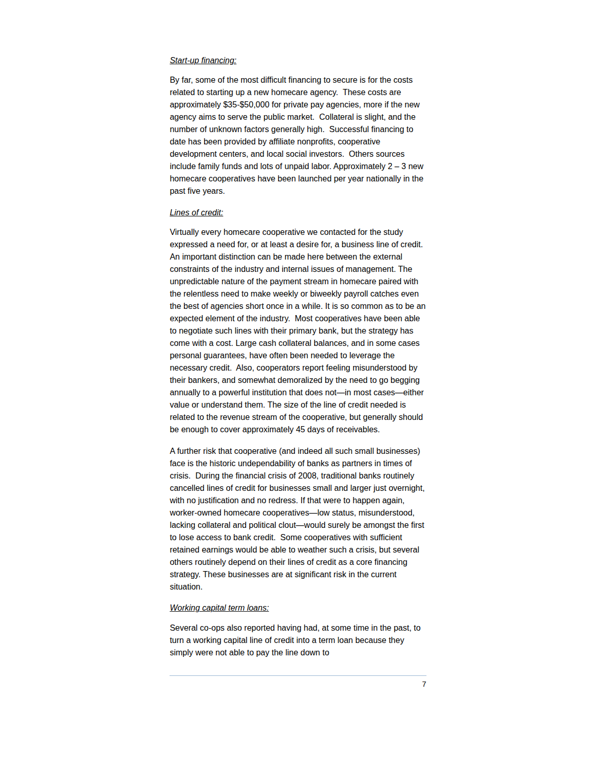Start-up financing:
By far, some of the most difficult financing to secure is for the costs related to starting up a new homecare agency. These costs are approximately $35-$50,000 for private pay agencies, more if the new agency aims to serve the public market. Collateral is slight, and the number of unknown factors generally high. Successful financing to date has been provided by affiliate nonprofits, cooperative development centers, and local social investors. Others sources include family funds and lots of unpaid labor. Approximately 2 – 3 new homecare cooperatives have been launched per year nationally in the past five years.
Lines of credit:
Virtually every homecare cooperative we contacted for the study expressed a need for, or at least a desire for, a business line of credit. An important distinction can be made here between the external constraints of the industry and internal issues of management. The unpredictable nature of the payment stream in homecare paired with the relentless need to make weekly or biweekly payroll catches even the best of agencies short once in a while. It is so common as to be an expected element of the industry. Most cooperatives have been able to negotiate such lines with their primary bank, but the strategy has come with a cost. Large cash collateral balances, and in some cases personal guarantees, have often been needed to leverage the necessary credit. Also, cooperators report feeling misunderstood by their bankers, and somewhat demoralized by the need to go begging annually to a powerful institution that does not—in most cases—either value or understand them. The size of the line of credit needed is related to the revenue stream of the cooperative, but generally should be enough to cover approximately 45 days of receivables.
A further risk that cooperative (and indeed all such small businesses) face is the historic undependability of banks as partners in times of crisis. During the financial crisis of 2008, traditional banks routinely cancelled lines of credit for businesses small and larger just overnight, with no justification and no redress. If that were to happen again, worker-owned homecare cooperatives—low status, misunderstood, lacking collateral and political clout—would surely be amongst the first to lose access to bank credit. Some cooperatives with sufficient retained earnings would be able to weather such a crisis, but several others routinely depend on their lines of credit as a core financing strategy. These businesses are at significant risk in the current situation.
Working capital term loans:
Several co-ops also reported having had, at some time in the past, to turn a working capital line of credit into a term loan because they simply were not able to pay the line down to
7